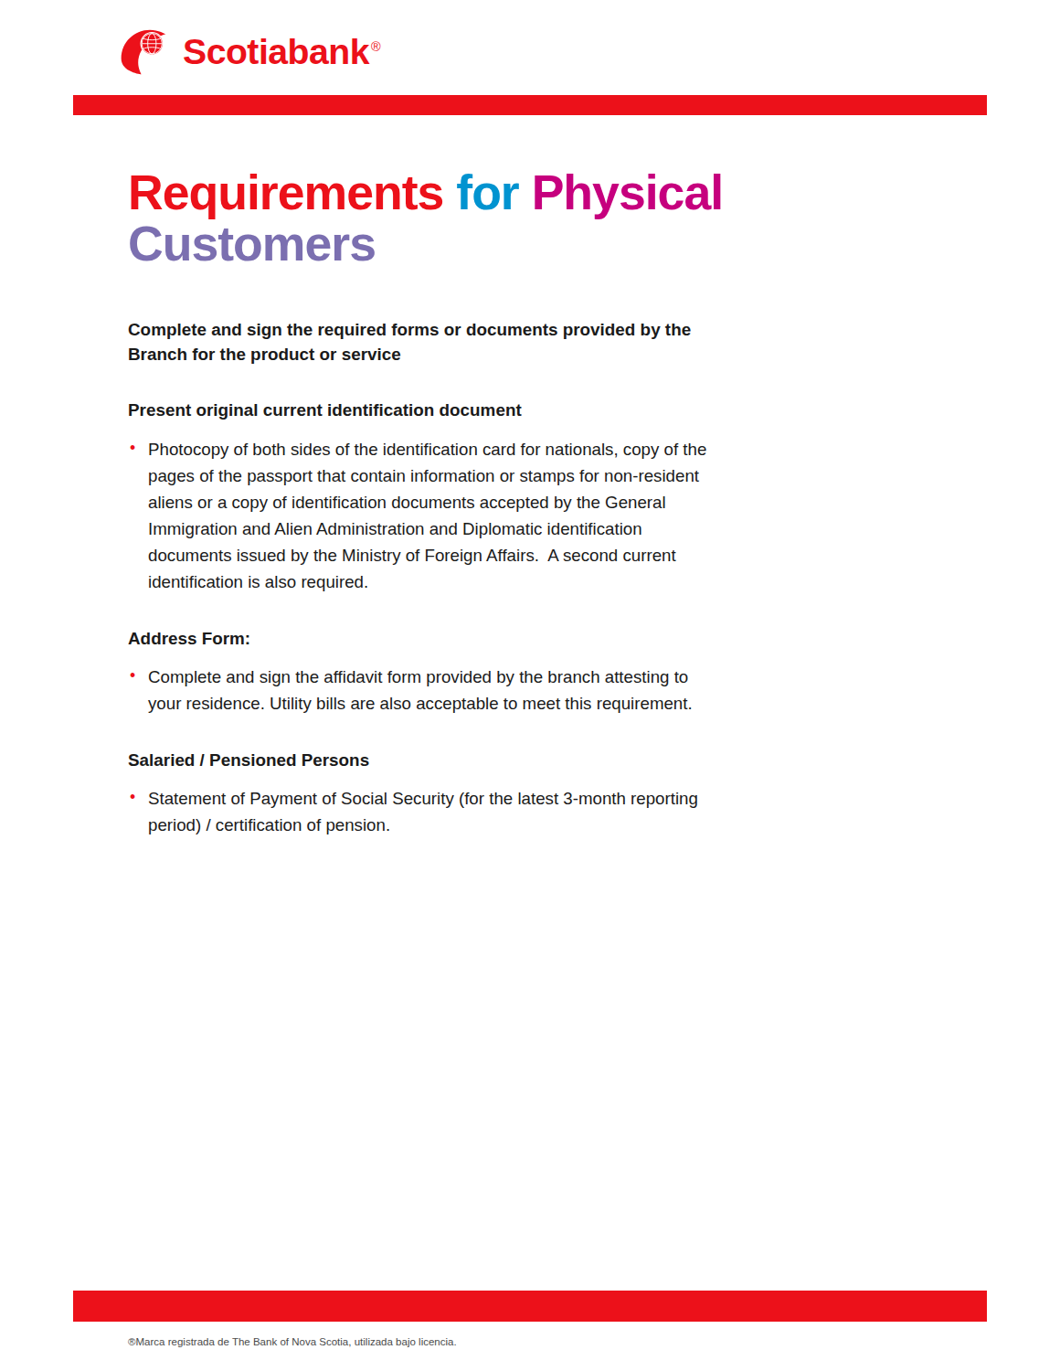Scotiabank®
Requirements for Physical Customers
Complete and sign the required forms or documents provided by the
Branch for the product or service
Present original current identification document
Photocopy of both sides of the identification card for nationals, copy of the pages of the passport that contain information or stamps for non-resident aliens or a copy of identification documents accepted by the General Immigration and Alien Administration and Diplomatic identification documents issued by the Ministry of Foreign Affairs. A second current identification is also required.
Address Form:
Complete and sign the affidavit form provided by the branch attesting to your residence. Utility bills are also acceptable to meet this requirement.
Salaried / Pensioned Persons
Statement of Payment of Social Security (for the latest 3-month reporting period) / certification of pension.
®Marca registrada de The Bank of Nova Scotia, utilizada bajo licencia.